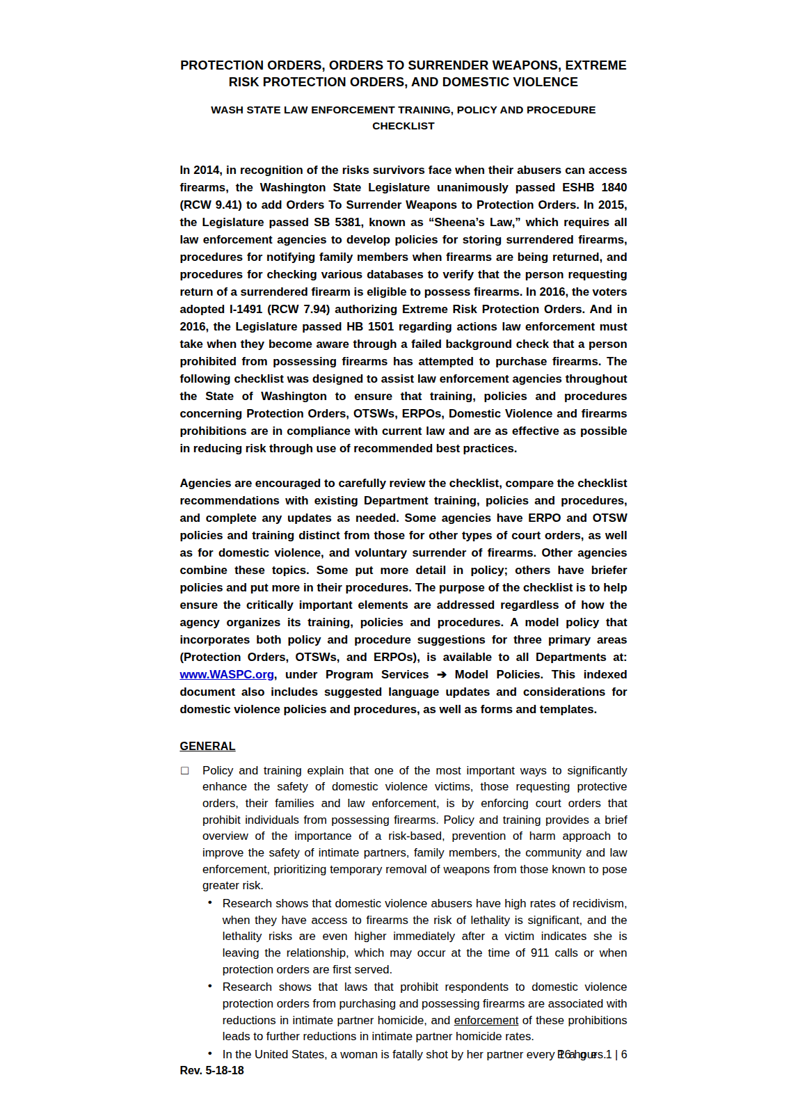PROTECTION ORDERS, ORDERS TO SURRENDER WEAPONS, EXTREME RISK PROTECTION ORDERS, AND DOMESTIC VIOLENCE
WASH STATE LAW ENFORCEMENT TRAINING, POLICY AND PROCEDURE CHECKLIST
In 2014, in recognition of the risks survivors face when their abusers can access firearms, the Washington State Legislature unanimously passed ESHB 1840 (RCW 9.41) to add Orders To Surrender Weapons to Protection Orders. In 2015, the Legislature passed SB 5381, known as “Sheena’s Law,” which requires all law enforcement agencies to develop policies for storing surrendered firearms, procedures for notifying family members when firearms are being returned, and procedures for checking various databases to verify that the person requesting return of a surrendered firearm is eligible to possess firearms. In 2016, the voters adopted I-1491 (RCW 7.94) authorizing Extreme Risk Protection Orders. And in 2016, the Legislature passed HB 1501 regarding actions law enforcement must take when they become aware through a failed background check that a person prohibited from possessing firearms has attempted to purchase firearms. The following checklist was designed to assist law enforcement agencies throughout the State of Washington to ensure that training, policies and procedures concerning Protection Orders, OTSWs, ERPOs, Domestic Violence and firearms prohibitions are in compliance with current law and are as effective as possible in reducing risk through use of recommended best practices.
Agencies are encouraged to carefully review the checklist, compare the checklist recommendations with existing Department training, policies and procedures, and complete any updates as needed. Some agencies have ERPO and OTSW policies and training distinct from those for other types of court orders, as well as for domestic violence, and voluntary surrender of firearms. Other agencies combine these topics. Some put more detail in policy; others have briefer policies and put more in their procedures. The purpose of the checklist is to help ensure the critically important elements are addressed regardless of how the agency organizes its training, policies and procedures. A model policy that incorporates both policy and procedure suggestions for three primary areas (Protection Orders, OTSWs, and ERPOs), is available to all Departments at: www.WASPC.org, under Program Services ➔ Model Policies. This indexed document also includes suggested language updates and considerations for domestic violence policies and procedures, as well as forms and templates.
GENERAL
Policy and training explain that one of the most important ways to significantly enhance the safety of domestic violence victims, those requesting protective orders, their families and law enforcement, is by enforcing court orders that prohibit individuals from possessing firearms. Policy and training provides a brief overview of the importance of a risk-based, prevention of harm approach to improve the safety of intimate partners, family members, the community and law enforcement, prioritizing temporary removal of weapons from those known to pose greater risk.
Research shows that domestic violence abusers have high rates of recidivism, when they have access to firearms the risk of lethality is significant, and the lethality risks are even higher immediately after a victim indicates she is leaving the relationship, which may occur at the time of 911 calls or when protection orders are first served.
Research shows that laws that prohibit respondents to domestic violence protection orders from purchasing and possessing firearms are associated with reductions in intimate partner homicide, and enforcement of these prohibitions leads to further reductions in intimate partner homicide rates.
In the United States, a woman is fatally shot by her partner every 16 hours.
P a g e 1 | 6
Rev. 5-18-18